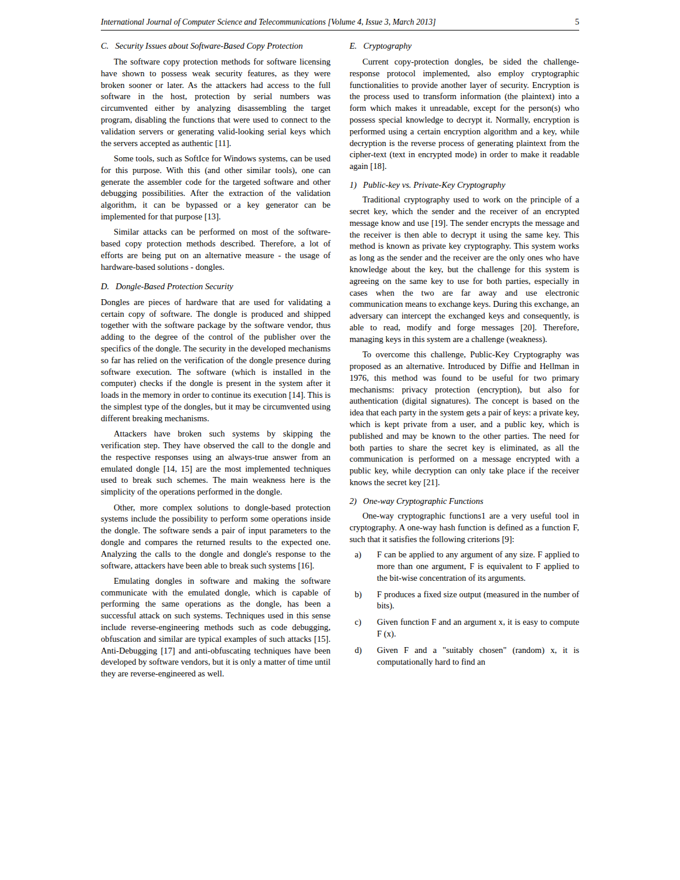International Journal of Computer Science and Telecommunications [Volume 4, Issue 3, March 2013] 5
C. Security Issues about Software-Based Copy Protection
The software copy protection methods for software licensing have shown to possess weak security features, as they were broken sooner or later. As the attackers had access to the full software in the host, protection by serial numbers was circumvented either by analyzing disassembling the target program, disabling the functions that were used to connect to the validation servers or generating valid-looking serial keys which the servers accepted as authentic [11].
Some tools, such as SoftIce for Windows systems, can be used for this purpose. With this (and other similar tools), one can generate the assembler code for the targeted software and other debugging possibilities. After the extraction of the validation algorithm, it can be bypassed or a key generator can be implemented for that purpose [13].
Similar attacks can be performed on most of the software-based copy protection methods described. Therefore, a lot of efforts are being put on an alternative measure - the usage of hardware-based solutions - dongles.
D. Dongle-Based Protection Security
Dongles are pieces of hardware that are used for validating a certain copy of software. The dongle is produced and shipped together with the software package by the software vendor, thus adding to the degree of the control of the publisher over the specifics of the dongle. The security in the developed mechanisms so far has relied on the verification of the dongle presence during software execution. The software (which is installed in the computer) checks if the dongle is present in the system after it loads in the memory in order to continue its execution [14]. This is the simplest type of the dongles, but it may be circumvented using different breaking mechanisms.
Attackers have broken such systems by skipping the verification step. They have observed the call to the dongle and the respective responses using an always-true answer from an emulated dongle [14, 15] are the most implemented techniques used to break such schemes. The main weakness here is the simplicity of the operations performed in the dongle.
Other, more complex solutions to dongle-based protection systems include the possibility to perform some operations inside the dongle. The software sends a pair of input parameters to the dongle and compares the returned results to the expected one. Analyzing the calls to the dongle and dongle's response to the software, attackers have been able to break such systems [16].
Emulating dongles in software and making the software communicate with the emulated dongle, which is capable of performing the same operations as the dongle, has been a successful attack on such systems. Techniques used in this sense include reverse-engineering methods such as code debugging, obfuscation and similar are typical examples of such attacks [15]. Anti-Debugging [17] and anti-obfuscating techniques have been developed by software vendors, but it is only a matter of time until they are reverse-engineered as well.
E. Cryptography
Current copy-protection dongles, be sided the challenge-response protocol implemented, also employ cryptographic functionalities to provide another layer of security. Encryption is the process used to transform information (the plaintext) into a form which makes it unreadable, except for the person(s) who possess special knowledge to decrypt it. Normally, encryption is performed using a certain encryption algorithm and a key, while decryption is the reverse process of generating plaintext from the cipher-text (text in encrypted mode) in order to make it readable again [18].
1) Public-key vs. Private-Key Cryptography
Traditional cryptography used to work on the principle of a secret key, which the sender and the receiver of an encrypted message know and use [19]. The sender encrypts the message and the receiver is then able to decrypt it using the same key. This method is known as private key cryptography. This system works as long as the sender and the receiver are the only ones who have knowledge about the key, but the challenge for this system is agreeing on the same key to use for both parties, especially in cases when the two are far away and use electronic communication means to exchange keys. During this exchange, an adversary can intercept the exchanged keys and consequently, is able to read, modify and forge messages [20]. Therefore, managing keys in this system are a challenge (weakness).
To overcome this challenge, Public-Key Cryptography was proposed as an alternative. Introduced by Diffie and Hellman in 1976, this method was found to be useful for two primary mechanisms: privacy protection (encryption), but also for authentication (digital signatures). The concept is based on the idea that each party in the system gets a pair of keys: a private key, which is kept private from a user, and a public key, which is published and may be known to the other parties. The need for both parties to share the secret key is eliminated, as all the communication is performed on a message encrypted with a public key, while decryption can only take place if the receiver knows the secret key [21].
2) One-way Cryptographic Functions
One-way cryptographic functions1 are a very useful tool in cryptography. A one-way hash function is defined as a function F, such that it satisfies the following criterions [9]:
F can be applied to any argument of any size. F applied to more than one argument, F is equivalent to F applied to the bit-wise concentration of its arguments.
F produces a fixed size output (measured in the number of bits).
Given function F and an argument x, it is easy to compute F (x).
Given F and a "suitably chosen" (random) x, it is computationally hard to find an